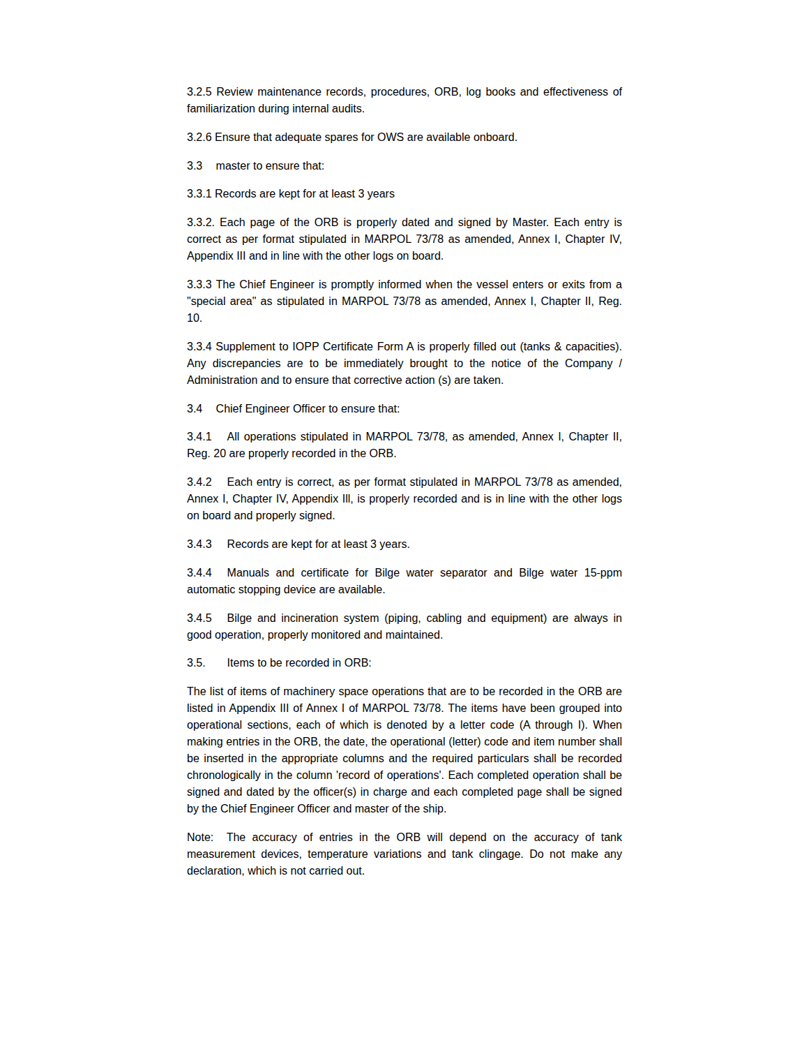3.2.5 Review maintenance records, procedures, ORB, log books and effectiveness of familiarization during internal audits.
3.2.6 Ensure that adequate spares for OWS are available onboard.
3.3master to ensure that:
3.3.1 Records are kept for at least 3 years
3.3.2. Each page of the ORB is properly dated and signed by Master. Each entry is correct as per format stipulated in MARPOL 73/78 as amended, Annex I, Chapter IV, Appendix III and in line with the other logs on board.
3.3.3 The Chief Engineer is promptly informed when the vessel enters or exits from a "special area" as stipulated in MARPOL 73/78 as amended, Annex I, Chapter II, Reg. 10.
3.3.4 Supplement to IOPP Certificate Form A is properly filled out (tanks & capacities). Any discrepancies are to be immediately brought to the notice of the Company / Administration and to ensure that corrective action (s) are taken.
3.4 Chief Engineer Officer to ensure that:
3.4.1 All operations stipulated in MARPOL 73/78, as amended, Annex I, Chapter II, Reg. 20 are properly recorded in the ORB.
3.4.2 Each entry is correct, as per format stipulated in MARPOL 73/78 as amended, Annex I, Chapter IV, Appendix Ill, is properly recorded and is in line with the other logs on board and properly signed.
3.4.3 Records are kept for at least 3 years.
3.4.4 Manuals and certificate for Bilge water separator and Bilge water 15-ppm automatic stopping device are available.
3.4.5 Bilge and incineration system (piping, cabling and equipment) are always in good operation, properly monitored and maintained.
3.5. Items to be recorded in ORB:
The list of items of machinery space operations that are to be recorded in the ORB are listed in Appendix III of Annex I of MARPOL 73/78. The items have been grouped into operational sections, each of which is denoted by a letter code (A through I). When making entries in the ORB, the date, the operational (letter) code and item number shall be inserted in the appropriate columns and the required particulars shall be recorded chronologically in the column 'record of operations'. Each completed operation shall be signed and dated by the officer(s) in charge and each completed page shall be signed by the Chief Engineer Officer and master of the ship.
Note: The accuracy of entries in the ORB will depend on the accuracy of tank measurement devices, temperature variations and tank clingage. Do not make any declaration, which is not carried out.